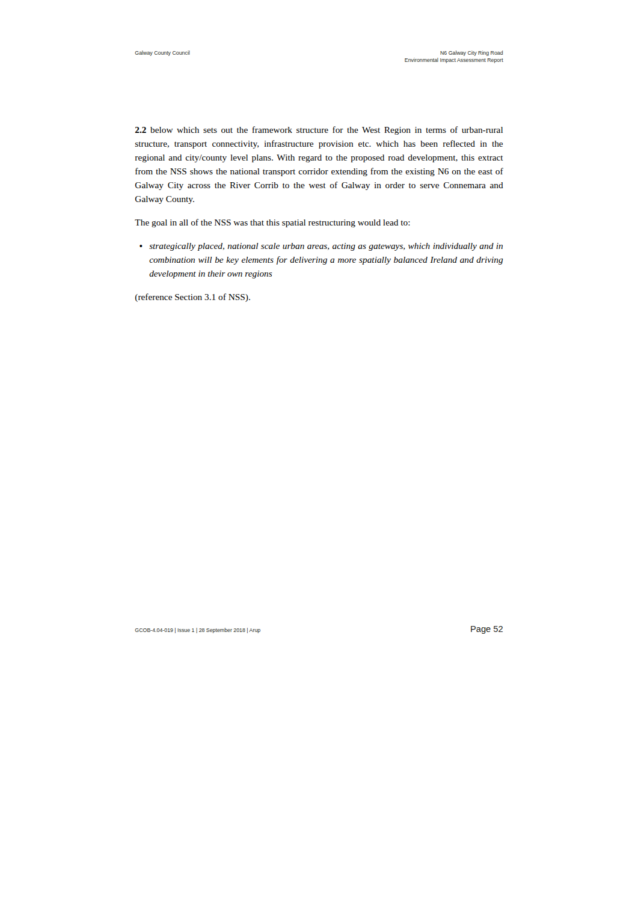Galway County Council
N6 Galway City Ring Road
Environmental Impact Assessment Report
2.2 below which sets out the framework structure for the West Region in terms of urban-rural structure, transport connectivity, infrastructure provision etc. which has been reflected in the regional and city/county level plans. With regard to the proposed road development, this extract from the NSS shows the national transport corridor extending from the existing N6 on the east of Galway City across the River Corrib to the west of Galway in order to serve Connemara and Galway County.
The goal in all of the NSS was that this spatial restructuring would lead to:
strategically placed, national scale urban areas, acting as gateways, which individually and in combination will be key elements for delivering a more spatially balanced Ireland and driving development in their own regions
(reference Section 3.1 of NSS).
GCOB-4.04-019 | Issue 1 | 28 September 2018 | Arup
Page 52